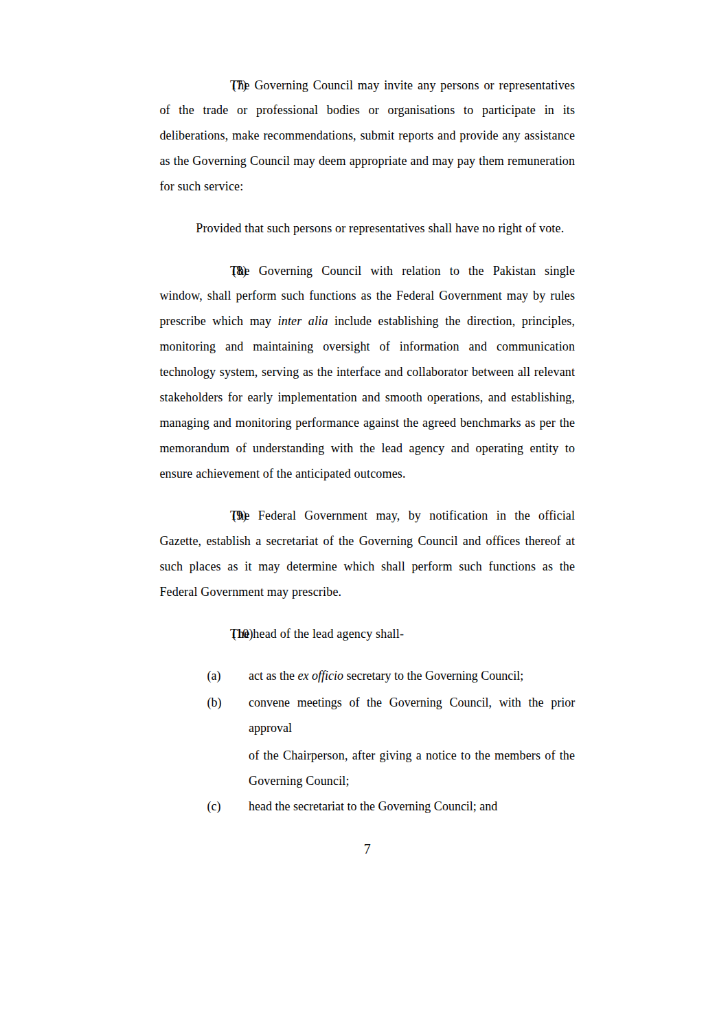(7) The Governing Council may invite any persons or representatives of the trade or professional bodies or organisations to participate in its deliberations, make recommendations, submit reports and provide any assistance as the Governing Council may deem appropriate and may pay them remuneration for such service:
Provided that such persons or representatives shall have no right of vote.
(8) The Governing Council with relation to the Pakistan single window, shall perform such functions as the Federal Government may by rules prescribe which may inter alia include establishing the direction, principles, monitoring and maintaining oversight of information and communication technology system, serving as the interface and collaborator between all relevant stakeholders for early implementation and smooth operations, and establishing, managing and monitoring performance against the agreed benchmarks as per the memorandum of understanding with the lead agency and operating entity to ensure achievement of the anticipated outcomes.
(9) The Federal Government may, by notification in the official Gazette, establish a secretariat of the Governing Council and offices thereof at such places as it may determine which shall perform such functions as the Federal Government may prescribe.
(10) The head of the lead agency shall-
(a) act as the ex officio secretary to the Governing Council;
(b) convene meetings of the Governing Council, with the prior approval
of the Chairperson, after giving a notice to the members of the Governing Council;
(c) head the secretariat to the Governing Council; and
7